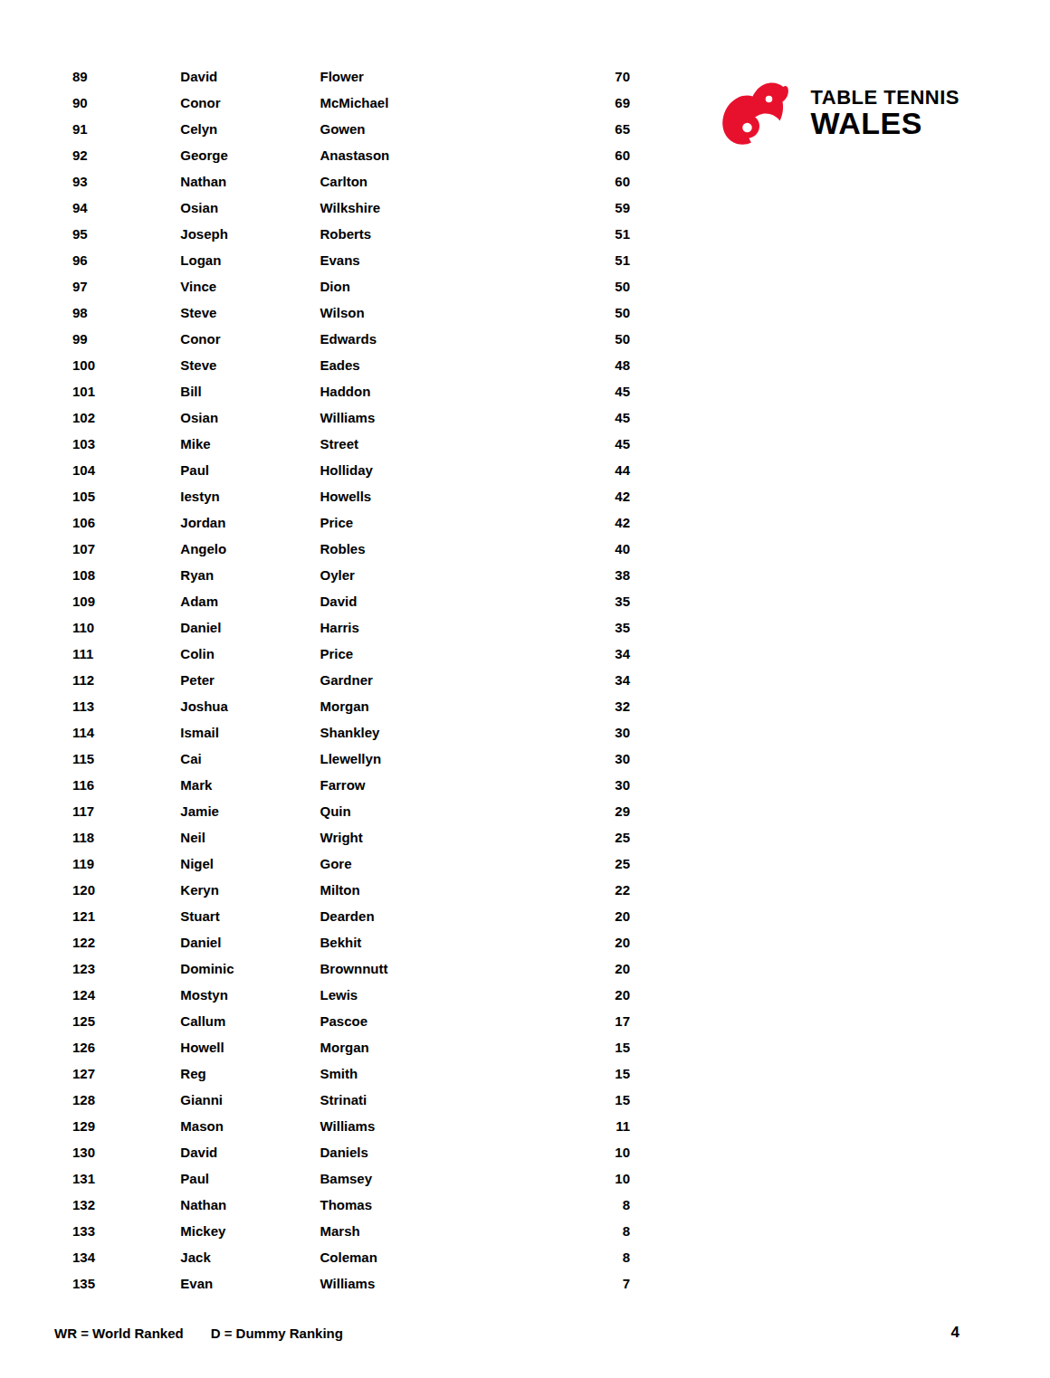TABLE TENNIS
WALES
| 89 | David | Flower | 70 |
| 90 | Conor | McMichael | 69 |
| 91 | Celyn | Gowen | 65 |
| 92 | George | Anastason | 60 |
| 93 | Nathan | Carlton | 60 |
| 94 | Osian | Wilkshire | 59 |
| 95 | Joseph | Roberts | 51 |
| 96 | Logan | Evans | 51 |
| 97 | Vince | Dion | 50 |
| 98 | Steve | Wilson | 50 |
| 99 | Conor | Edwards | 50 |
| 100 | Steve | Eades | 48 |
| 101 | Bill | Haddon | 45 |
| 102 | Osian | Williams | 45 |
| 103 | Mike | Street | 45 |
| 104 | Paul | Holliday | 44 |
| 105 | Iestyn | Howells | 42 |
| 106 | Jordan | Price | 42 |
| 107 | Angelo | Robles | 40 |
| 108 | Ryan | Oyler | 38 |
| 109 | Adam | David | 35 |
| 110 | Daniel | Harris | 35 |
| 111 | Colin | Price | 34 |
| 112 | Peter | Gardner | 34 |
| 113 | Joshua | Morgan | 32 |
| 114 | Ismail | Shankley | 30 |
| 115 | Cai | Llewellyn | 30 |
| 116 | Mark | Farrow | 30 |
| 117 | Jamie | Quin | 29 |
| 118 | Neil | Wright | 25 |
| 119 | Nigel | Gore | 25 |
| 120 | Keryn | Milton | 22 |
| 121 | Stuart | Dearden | 20 |
| 122 | Daniel | Bekhit | 20 |
| 123 | Dominic | Brownnutt | 20 |
| 124 | Mostyn | Lewis | 20 |
| 125 | Callum | Pascoe | 17 |
| 126 | Howell | Morgan | 15 |
| 127 | Reg | Smith | 15 |
| 128 | Gianni | Strinati | 15 |
| 129 | Mason | Williams | 11 |
| 130 | David | Daniels | 10 |
| 131 | Paul | Bamsey | 10 |
| 132 | Nathan | Thomas | 8 |
| 133 | Mickey | Marsh | 8 |
| 134 | Jack | Coleman | 8 |
| 135 | Evan | Williams | 7 |
WR = World Ranked D = Dummy Ranking
4